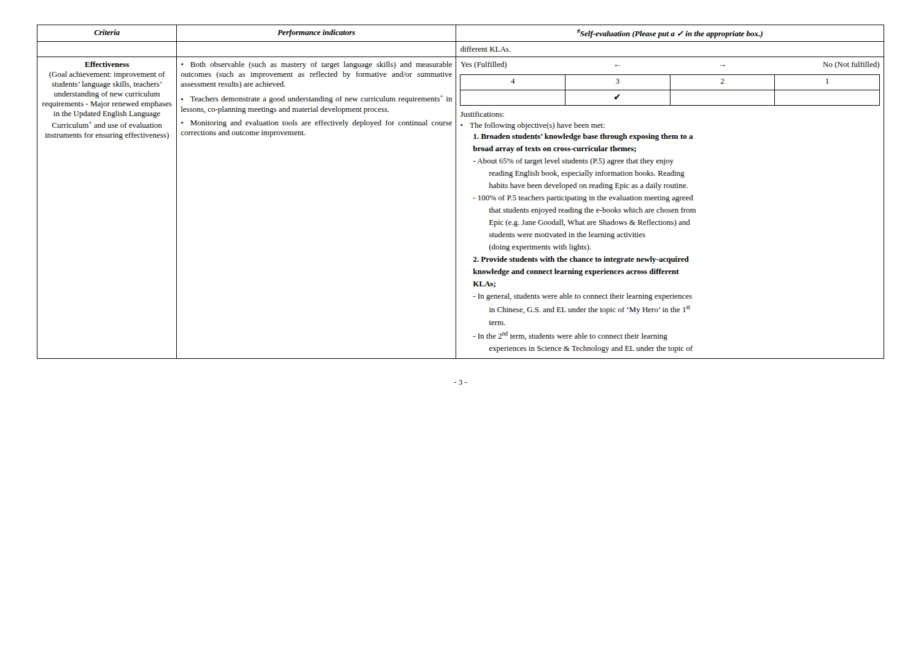| Criteria | Performance indicators | # Self-evaluation (Please put a ✓ in the appropriate box.) |
| | | different KLAs. |
| Effectiveness (Goal achievement: improvement of students’ language skills, teachers’ understanding of new curriculum requirements - Major renewed emphases in the Updated English Language Curriculum + and use of evaluation instruments for ensuring effectiveness) | • Both observable (such as mastery of target language skills) and measurable outcomes (such as improvement as reflected by formative and/or summative assessment results) are achieved. • Teachers demonstrate a good understanding of new curriculum requirements + in lessons, co-planning meetings and material development process. • Monitoring and evaluation tools are effectively deployed for continual course corrections and outcome improvement. | / Yes (Fulfilled) / ← / → / No (Not fulfilled) / / 4 / 3 / 2 / 1 / / / ✔ / / / Justifications: • The following objective(s) have been met: 1. Broaden students’ knowledge base through exposing them to a broad array of texts on cross-curricular themes; - About 65% of target level students (P.5) agree that they enjoy reading English book, especially information books. Reading habits have been developed on reading Epic as a daily routine. - 100% of P.5 teachers participating in the evaluation meeting agreed that students enjoyed reading the e-books which are chosen from Epic (e.g. Jane Goodall, What are Shadows & Reflections) and students were motivated in the learning activities (doing experiments with lights). 2. Provide students with the chance to integrate newly-acquired knowledge and connect learning experiences across different KLAs; - In general, students were able to connect their learning experiences in Chinese, G.S. and EL under the topic of ‘My Hero’ in the 1 st term. - In the 2 nd term, students were able to connect their learning experiences in Science & Technology and EL under the topic of |
- 3 -